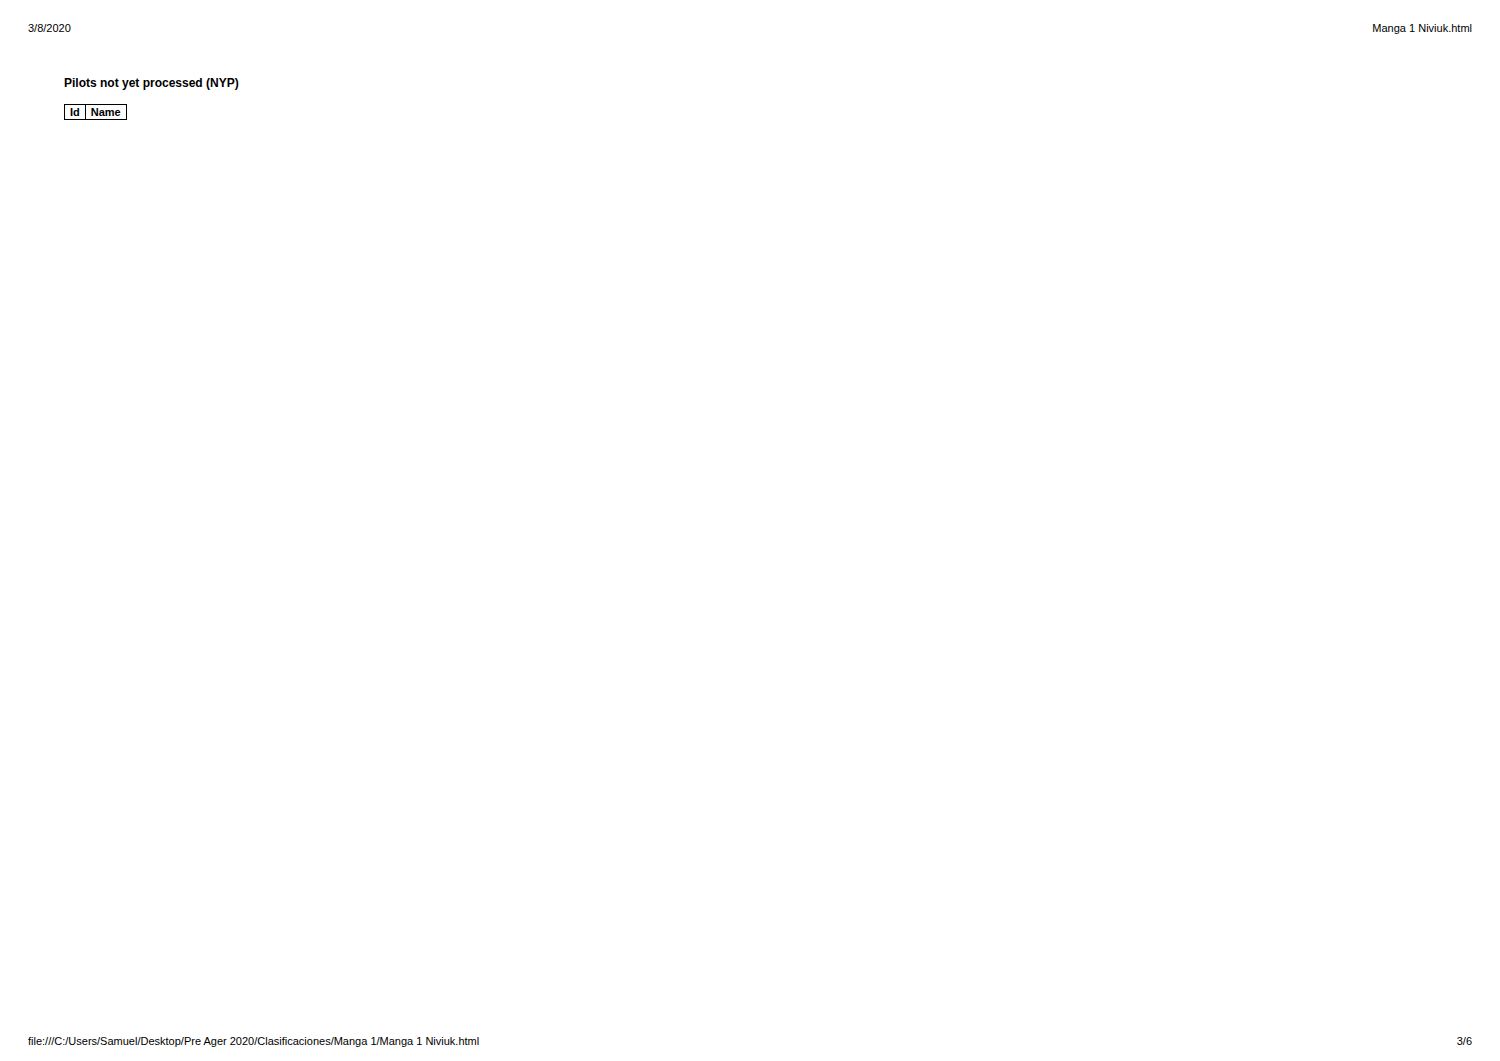3/8/2020
Manga 1 Niviuk.html
Pilots not yet processed (NYP)
| Id | Name |
| --- | --- |
file:///C:/Users/Samuel/Desktop/Pre Ager 2020/Clasificaciones/Manga 1/Manga 1 Niviuk.html
3/6